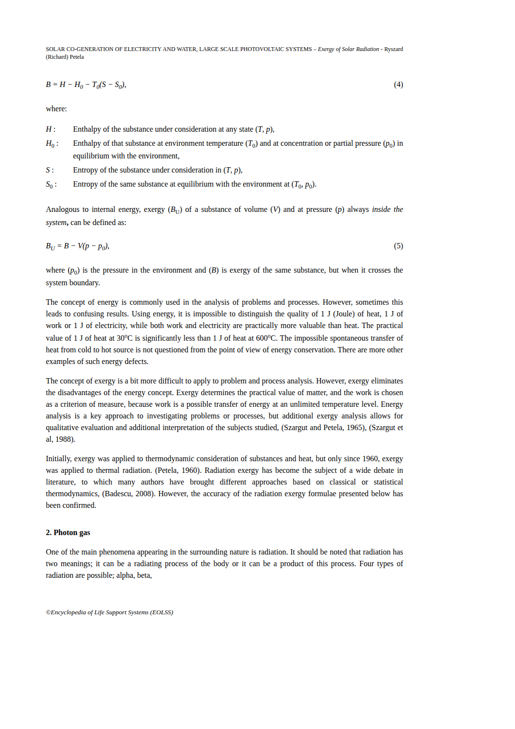SOLAR CO-GENERATION OF ELECTRICITY AND WATER, LARGE SCALE PHOTOVOLTAIC SYSTEMS – Exergy of Solar Radiation - Ryszard (Richard) Petela
B = H − H0 − T0(S − S0), (4)
where:
| H : | Enthalpy of the substance under consideration at any state ( T , p ), |
| H 0 : | Enthalpy of that substance at environment temperature ( T 0 ) and at concentration or partial pressure ( p 0 ) in equilibrium with the environment, |
| S : | Entropy of the substance under consideration in ( T , p ), |
| S 0 : | Entropy of the same substance at equilibrium with the environment at ( T 0 , p 0 ). |
Analogous to internal energy, exergy (BU) of a substance of volume (V) and at pressure (p) always inside the system, can be defined as:
BU = B − V(p − p0), (5)
where (p0) is the pressure in the environment and (B) is exergy of the same substance, but when it crosses the system boundary.
The concept of energy is commonly used in the analysis of problems and processes. However, sometimes this leads to confusing results. Using energy, it is impossible to distinguish the quality of 1 J (Joule) of heat, 1 J of work or 1 J of electricity, while both work and electricity are practically more valuable than heat. The practical value of 1 J of heat at 30oC is significantly less than 1 J of heat at 600oC. The impossible spontaneous transfer of heat from cold to hot source is not questioned from the point of view of energy conservation. There are more other examples of such energy defects.
The concept of exergy is a bit more difficult to apply to problem and process analysis. However, exergy eliminates the disadvantages of the energy concept. Exergy determines the practical value of matter, and the work is chosen as a criterion of measure, because work is a possible transfer of energy at an unlimited temperature level. Energy analysis is a key approach to investigating problems or processes, but additional exergy analysis allows for qualitative evaluation and additional interpretation of the subjects studied, (Szargut and Petela, 1965), (Szargut et al, 1988).
Initially, exergy was applied to thermodynamic consideration of substances and heat, but only since 1960, exergy was applied to thermal radiation. (Petela, 1960). Radiation exergy has become the subject of a wide debate in literature, to which many authors have brought different approaches based on classical or statistical thermodynamics, (Badescu, 2008). However, the accuracy of the radiation exergy formulae presented below has been confirmed.
2. Photon gas
One of the main phenomena appearing in the surrounding nature is radiation. It should be noted that radiation has two meanings; it can be a radiating process of the body or it can be a product of this process. Four types of radiation are possible; alpha, beta,
©Encyclopedia of Life Support Systems (EOLSS)